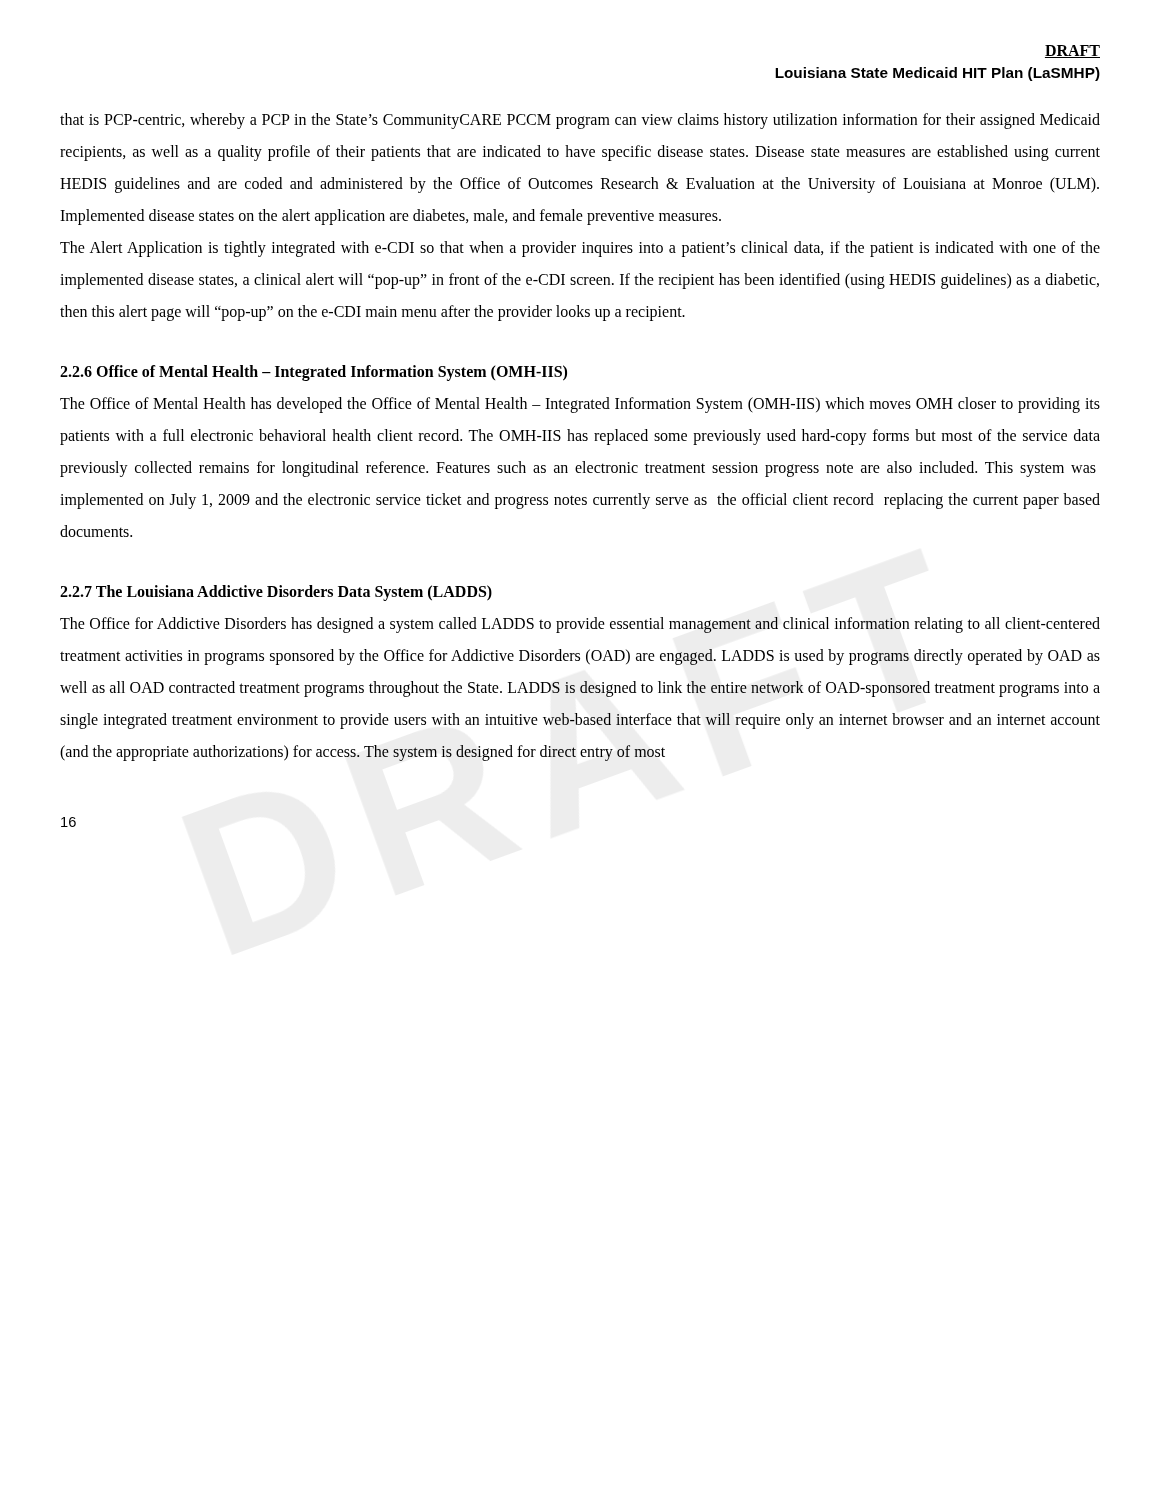DRAFT
DRAFT
Louisiana State Medicaid HIT Plan (LaSMHP)
that is PCP-centric, whereby a PCP in the State’s CommunityCARE PCCM program can view claims history utilization information for their assigned Medicaid recipients, as well as a quality profile of their patients that are indicated to have specific disease states. Disease state measures are established using current HEDIS guidelines and are coded and administered by the Office of Outcomes Research & Evaluation at the University of Louisiana at Monroe (ULM). Implemented disease states on the alert application are diabetes, male, and female preventive measures.
The Alert Application is tightly integrated with e-CDI so that when a provider inquires into a patient’s clinical data, if the patient is indicated with one of the implemented disease states, a clinical alert will “pop-up” in front of the e-CDI screen. If the recipient has been identified (using HEDIS guidelines) as a diabetic, then this alert page will “pop-up” on the e-CDI main menu after the provider looks up a recipient.
2.2.6 Office of Mental Health – Integrated Information System (OMH-IIS)
The Office of Mental Health has developed the Office of Mental Health – Integrated Information System (OMH-IIS) which moves OMH closer to providing its patients with a full electronic behavioral health client record. The OMH-IIS has replaced some previously used hard-copy forms but most of the service data previously collected remains for longitudinal reference. Features such as an electronic treatment session progress note are also included. This system was implemented on July 1, 2009 and the electronic service ticket and progress notes currently serve as the official client record replacing the current paper based documents.
2.2.7 The Louisiana Addictive Disorders Data System (LADDS)
The Office for Addictive Disorders has designed a system called LADDS to provide essential management and clinical information relating to all client-centered treatment activities in programs sponsored by the Office for Addictive Disorders (OAD) are engaged. LADDS is used by programs directly operated by OAD as well as all OAD contracted treatment programs throughout the State. LADDS is designed to link the entire network of OAD-sponsored treatment programs into a single integrated treatment environment to provide users with an intuitive web-based interface that will require only an internet browser and an internet account (and the appropriate authorizations) for access. The system is designed for direct entry of most
16